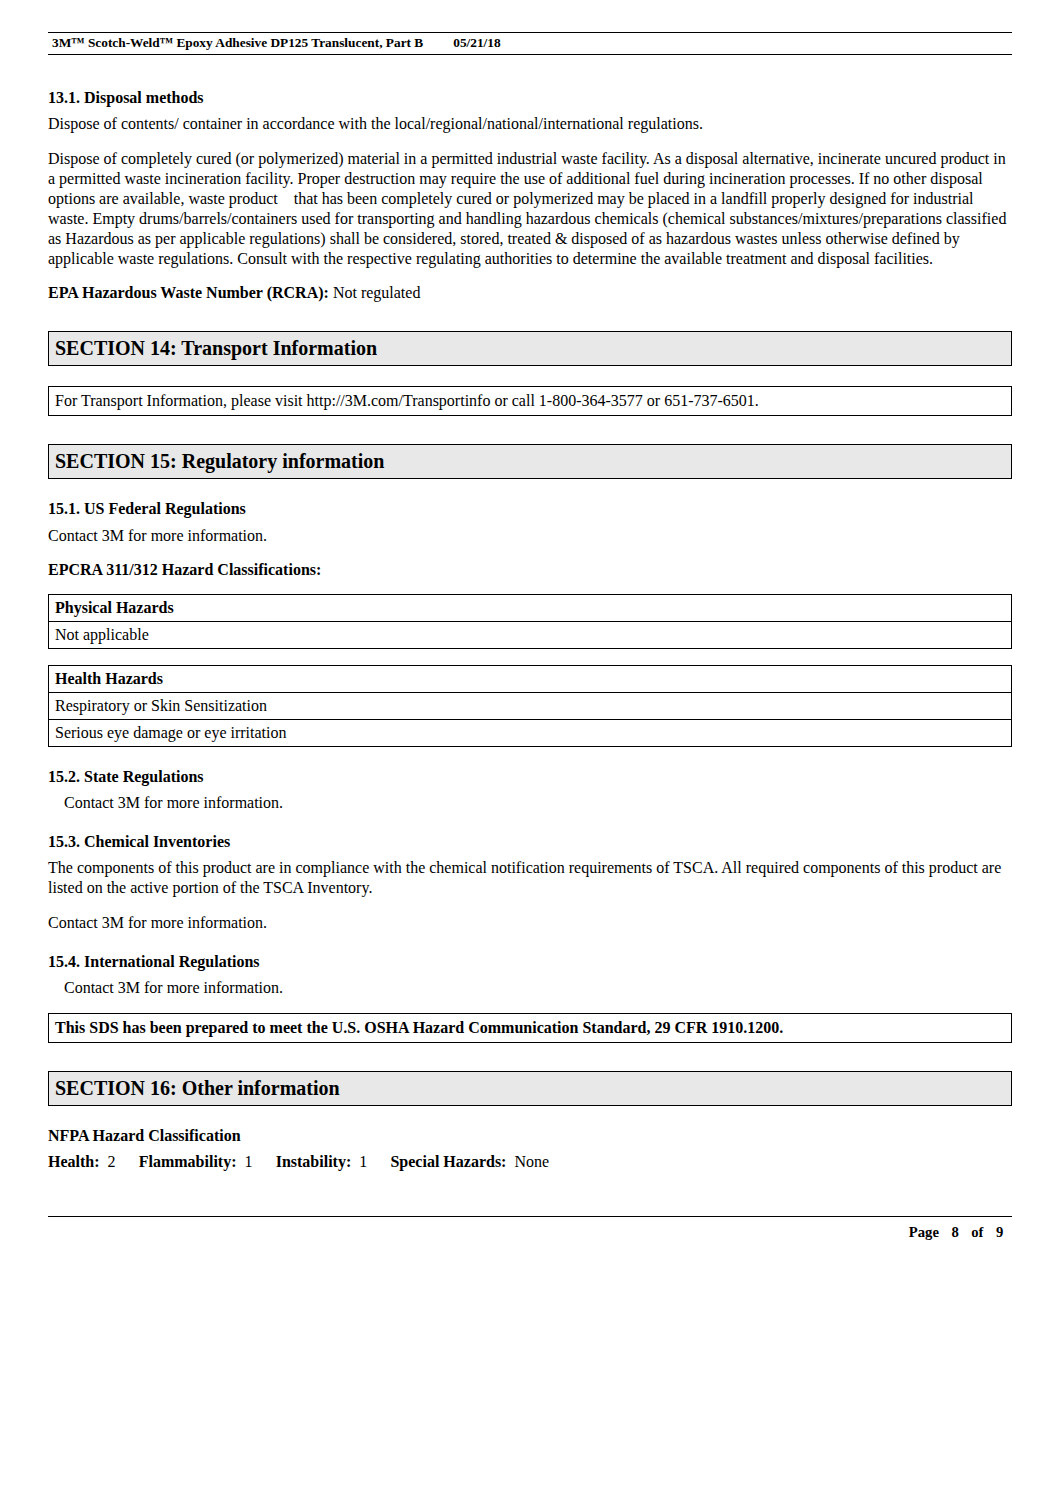3M™ Scotch-Weld™ Epoxy Adhesive DP125 Translucent, Part B 05/21/18
13.1. Disposal methods
Dispose of contents/ container in accordance with the local/regional/national/international regulations.
Dispose of completely cured (or polymerized) material in a permitted industrial waste facility. As a disposal alternative, incinerate uncured product in a permitted waste incineration facility. Proper destruction may require the use of additional fuel during incineration processes. If no other disposal options are available, waste product that has been completely cured or polymerized may be placed in a landfill properly designed for industrial waste. Empty drums/barrels/containers used for transporting and handling hazardous chemicals (chemical substances/mixtures/preparations classified as Hazardous as per applicable regulations) shall be considered, stored, treated & disposed of as hazardous wastes unless otherwise defined by applicable waste regulations. Consult with the respective regulating authorities to determine the available treatment and disposal facilities.
EPA Hazardous Waste Number (RCRA): Not regulated
SECTION 14: Transport Information
For Transport Information, please visit http://3M.com/Transportinfo or call 1-800-364-3577 or 651-737-6501.
SECTION 15: Regulatory information
15.1. US Federal Regulations
Contact 3M for more information.
EPCRA 311/312 Hazard Classifications:
| Physical Hazards |
| --- |
| Not applicable |
| Health Hazards |
| --- |
| Respiratory or Skin Sensitization |
| Serious eye damage or eye irritation |
15.2. State Regulations
Contact 3M for more information.
15.3. Chemical Inventories
The components of this product are in compliance with the chemical notification requirements of TSCA. All required components of this product are listed on the active portion of the TSCA Inventory.
Contact 3M for more information.
15.4. International Regulations
Contact 3M for more information.
This SDS has been prepared to meet the U.S. OSHA Hazard Communication Standard, 29 CFR 1910.1200.
SECTION 16: Other information
NFPA Hazard Classification
Health: 2 Flammability: 1 Instability: 1 Special Hazards: None
Page 8 of 9